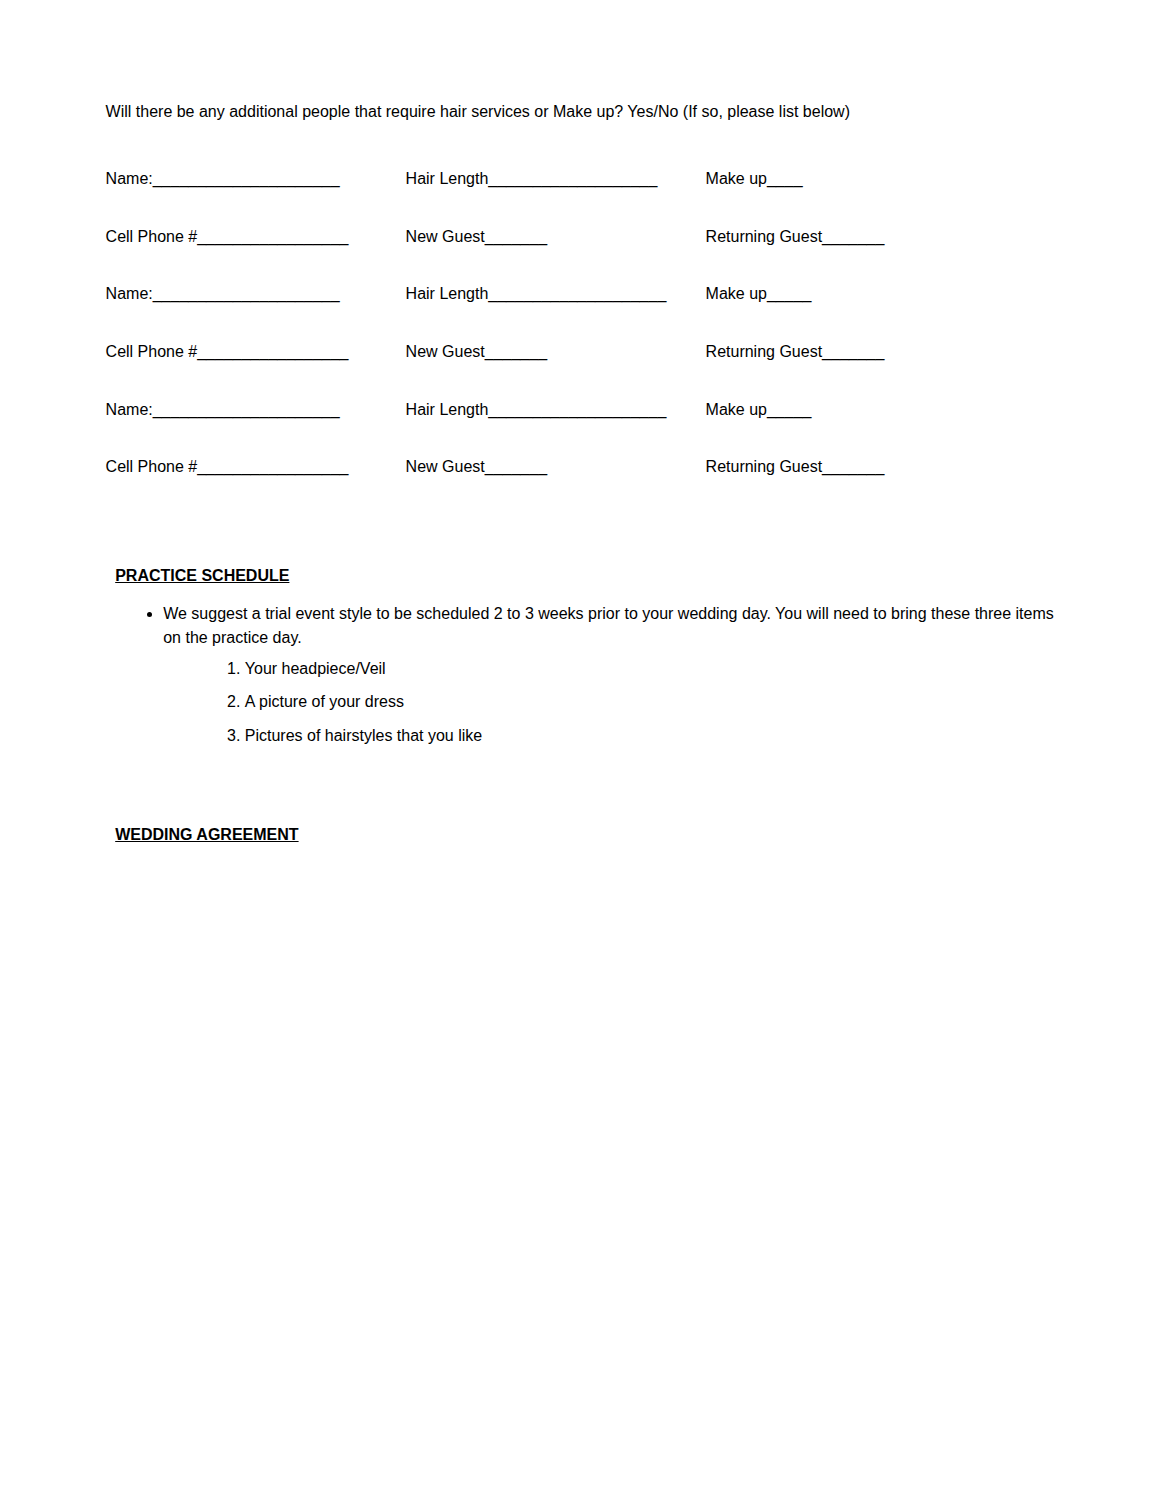Will there be any additional people that require hair services or Make up? Yes/No (If so, please list below)
Name:_____________________Hair Length___________________Make up____
Cell Phone #_________________New Guest_______Returning Guest_______
Name:_____________________Hair Length____________________Make up_____
Cell Phone #_________________New Guest_______Returning Guest_______
Name:_____________________Hair Length____________________Make up_____
Cell Phone #_________________New Guest_______Returning Guest_______
PRACTICE SCHEDULE
We suggest a trial event style to be scheduled 2 to 3 weeks prior to your wedding day. You will need to bring these three items on the practice day.
Your headpiece/Veil
A picture of your dress
Pictures of hairstyles that you like
WEDDING AGREEMENT